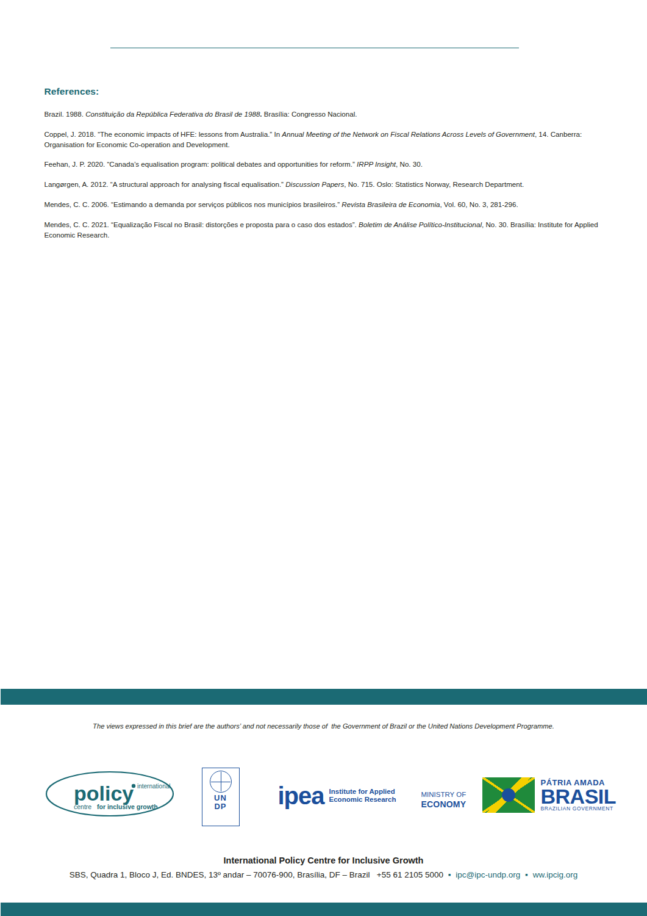References:
Brazil. 1988. Constituição da República Federativa do Brasil de 1988. Brasília: Congresso Nacional.
Coppel, J. 2018. “The economic impacts of HFE: lessons from Australia.” In Annual Meeting of the Network on Fiscal Relations Across Levels of Government, 14. Canberra: Organisation for Economic Co-operation and Development.
Feehan, J. P. 2020. “Canada’s equalisation program: political debates and opportunities for reform.” IRPP Insight, No. 30.
Langørgen, A. 2012. “A structural approach for analysing fiscal equalisation.” Discussion Papers, No. 715. Oslo: Statistics Norway, Research Department.
Mendes, C. C. 2006. “Estimando a demanda por serviços públicos nos municípios brasileiros.” Revista Brasileira de Economia, Vol. 60, No. 3, 281-296.
Mendes, C. C. 2021. “Equalização Fiscal no Brasil: distorções e proposta para o caso dos estados”. Boletim de Análise Político-Institucional, No. 30. Brasília: Institute for Applied Economic Research.
The views expressed in this brief are the authors’ and not necessarily those of the Government of Brazil or the United Nations Development Programme.
policy international centre for inclusive growth
UN
DP
ipea
Institute for Applied
Economic Research
MINISTRY OF
ECONOMY
PÁTRIA AMADA
BRASIL
BRAZILIAN GOVERNMENT
International Policy Centre for Inclusive Growth
SBS, Quadra 1, Bloco J, Ed. BNDES, 13º andar – 70076-900, Brasília, DF – Brazil +55 61 2105 5000 ▪ ipc@ipc-undp.org ▪ ww.ipcig.org